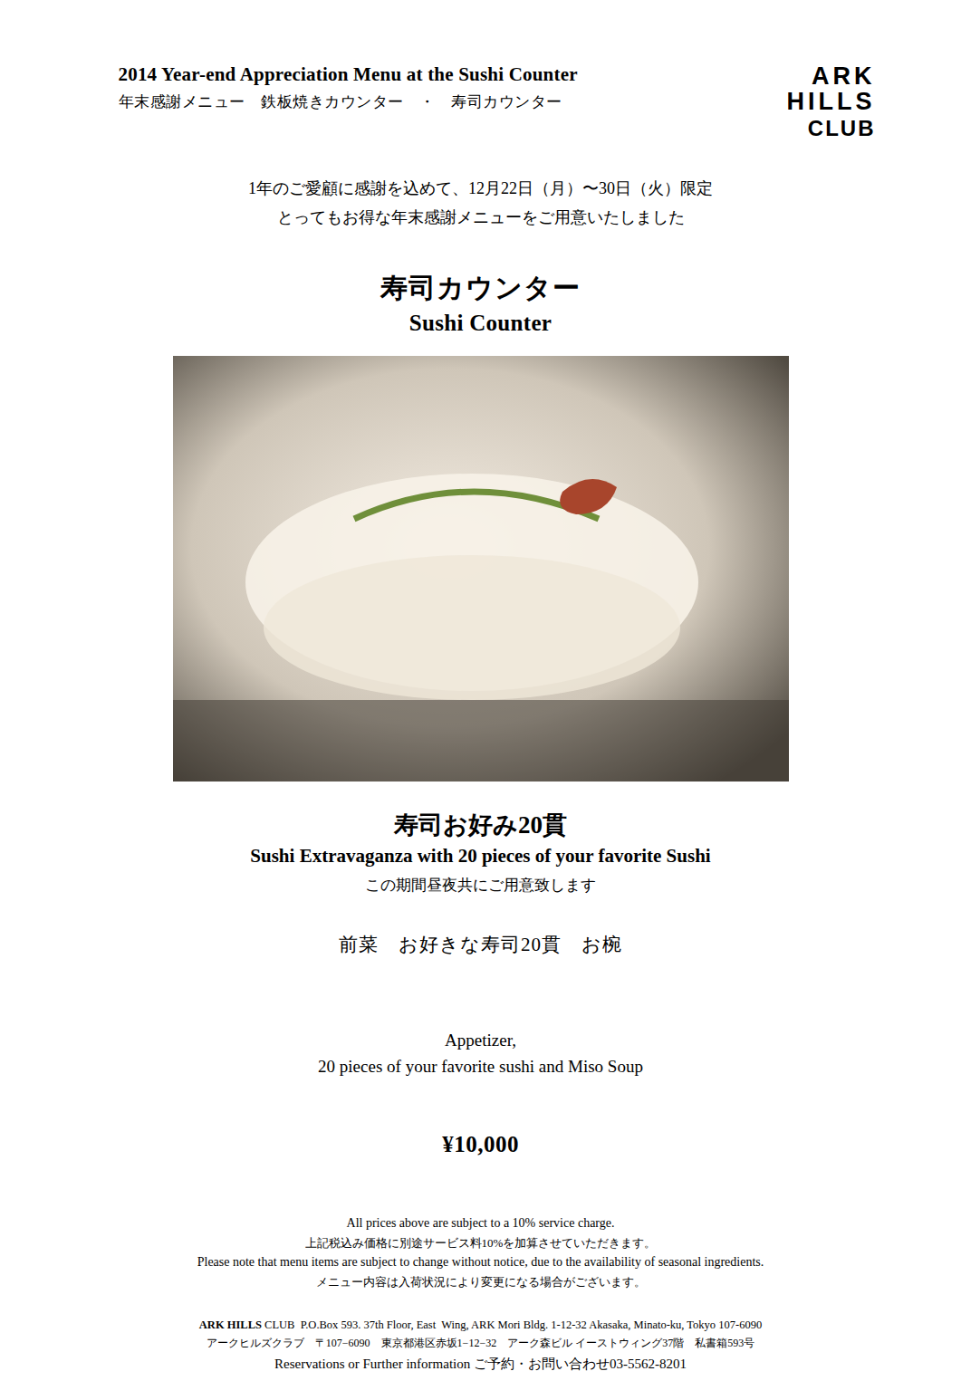2014 Year-end Appreciation Menu at the Sushi Counter
年末感謝メニュー　鉄板焼きカウンター　・　寿司カウンター
ARK
HILLS
CLUB
1年のご愛顧に感謝を込めて、12月22日（月）〜30日（火）限定
とってもお得な年末感謝メニューをご用意いたしました
寿司カウンター
Sushi Counter
寿司お好み20貫
Sushi Extravaganza with 20 pieces of your favorite Sushi
この期間昼夜共にご用意致します
前菜　お好きな寿司20貫　お椀
Appetizer,
20 pieces of your favorite sushi and Miso Soup
¥10,000
All prices above are subject to a 10% service charge.
上記税込み価格に別途サービス料10%を加算させていただきます。
Please note that menu items are subject to change without notice, due to the availability of seasonal ingredients.
メニュー内容は入荷状況により変更になる場合がございます。
ARK HILLS CLUB P.O.Box 593. 37th Floor, East Wing, ARK Mori Bldg. 1-12-32 Akasaka, Minato-ku, Tokyo 107-6090
アークヒルズクラブ　〒107−6090　東京都港区赤坂1−12−32　アーク森ビル イーストウィング37階　私書箱593号
Reservations or Further information ご予約・お問い合わせ03-5562-8201